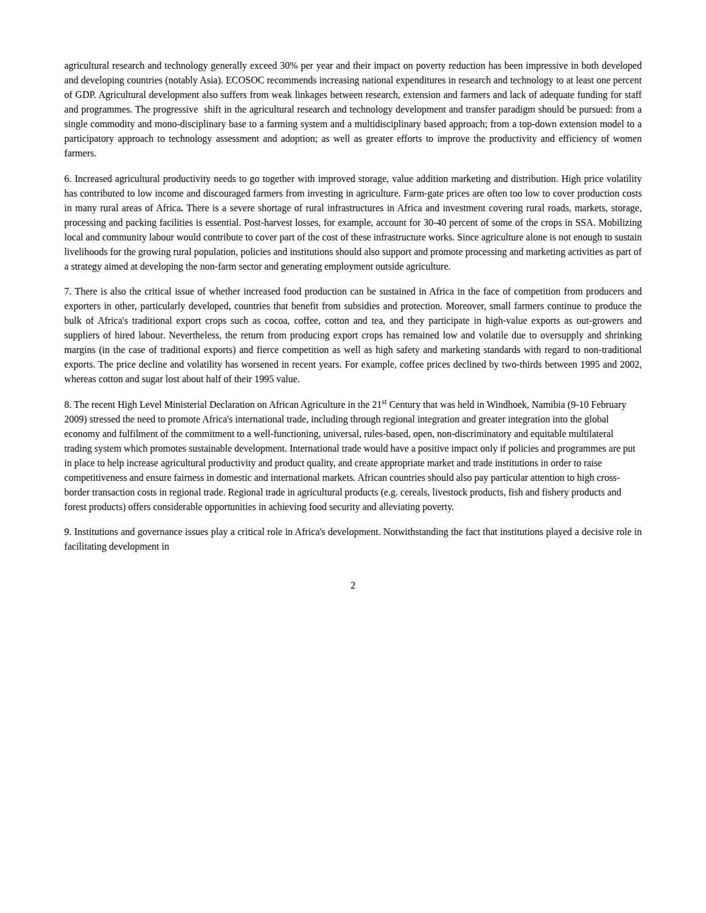agricultural research and technology generally exceed 30% per year and their impact on poverty reduction has been impressive in both developed and developing countries (notably Asia). ECOSOC recommends increasing national expenditures in research and technology to at least one percent of GDP. Agricultural development also suffers from weak linkages between research, extension and farmers and lack of adequate funding for staff and programmes. The progressive shift in the agricultural research and technology development and transfer paradigm should be pursued: from a single commodity and mono-disciplinary base to a farming system and a multidisciplinary based approach; from a top-down extension model to a participatory approach to technology assessment and adoption; as well as greater efforts to improve the productivity and efficiency of women farmers.
6. Increased agricultural productivity needs to go together with improved storage, value addition marketing and distribution. High price volatility has contributed to low income and discouraged farmers from investing in agriculture. Farm-gate prices are often too low to cover production costs in many rural areas of Africa. There is a severe shortage of rural infrastructures in Africa and investment covering rural roads, markets, storage, processing and packing facilities is essential. Post-harvest losses, for example, account for 30-40 percent of some of the crops in SSA. Mobilizing local and community labour would contribute to cover part of the cost of these infrastructure works. Since agriculture alone is not enough to sustain livelihoods for the growing rural population, policies and institutions should also support and promote processing and marketing activities as part of a strategy aimed at developing the non-farm sector and generating employment outside agriculture.
7. There is also the critical issue of whether increased food production can be sustained in Africa in the face of competition from producers and exporters in other, particularly developed, countries that benefit from subsidies and protection. Moreover, small farmers continue to produce the bulk of Africa's traditional export crops such as cocoa, coffee, cotton and tea, and they participate in high-value exports as out-growers and suppliers of hired labour. Nevertheless, the return from producing export crops has remained low and volatile due to oversupply and shrinking margins (in the case of traditional exports) and fierce competition as well as high safety and marketing standards with regard to non-traditional exports. The price decline and volatility has worsened in recent years. For example, coffee prices declined by two-thirds between 1995 and 2002, whereas cotton and sugar lost about half of their 1995 value.
8. The recent High Level Ministerial Declaration on African Agriculture in the 21st Century that was held in Windhoek, Namibia (9-10 February 2009) stressed the need to promote Africa's international trade, including through regional integration and greater integration into the global economy and fulfilment of the commitment to a well-functioning, universal, rules-based, open, non-discriminatory and equitable multilateral trading system which promotes sustainable development. International trade would have a positive impact only if policies and programmes are put in place to help increase agricultural productivity and product quality, and create appropriate market and trade institutions in order to raise competitiveness and ensure fairness in domestic and international markets. African countries should also pay particular attention to high cross-border transaction costs in regional trade. Regional trade in agricultural products (e.g. cereals, livestock products, fish and fishery products and forest products) offers considerable opportunities in achieving food security and alleviating poverty.
9. Institutions and governance issues play a critical role in Africa's development. Notwithstanding the fact that institutions played a decisive role in facilitating development in
2